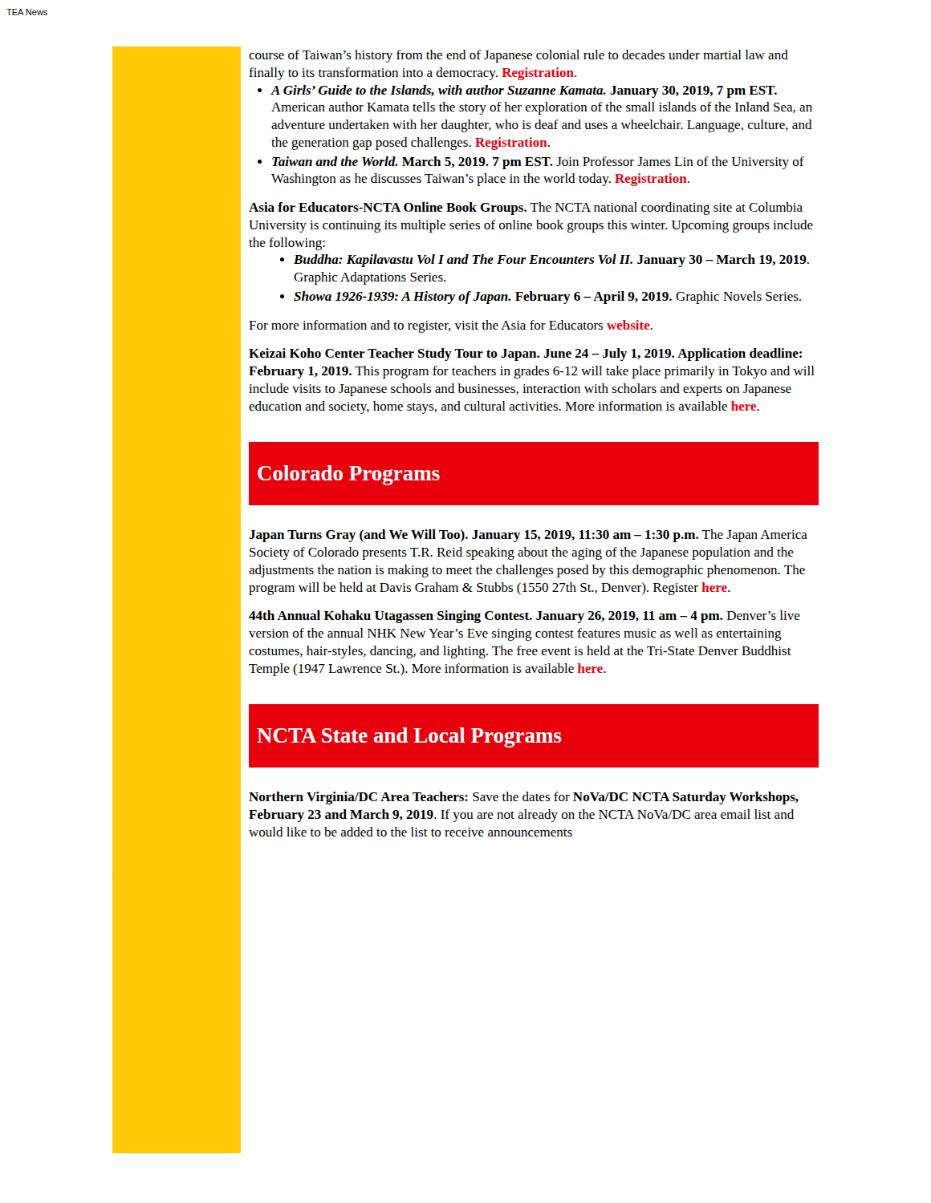TEA News
course of Taiwan’s history from the end of Japanese colonial rule to decades under martial law and finally to its transformation into a democracy. Registration.
A Girls’ Guide to the Islands, with author Suzanne Kamata. January 30, 2019, 7 pm EST. American author Kamata tells the story of her exploration of the small islands of the Inland Sea, an adventure undertaken with her daughter, who is deaf and uses a wheelchair. Language, culture, and the generation gap posed challenges. Registration.
Taiwan and the World. March 5, 2019. 7 pm EST. Join Professor James Lin of the University of Washington as he discusses Taiwan’s place in the world today. Registration.
Asia for Educators-NCTA Online Book Groups. The NCTA national coordinating site at Columbia University is continuing its multiple series of online book groups this winter. Upcoming groups include the following:
Buddha: Kapilavastu Vol I and The Four Encounters Vol II. January 30 – March 19, 2019. Graphic Adaptations Series.
Showa 1926-1939: A History of Japan. February 6 – April 9, 2019. Graphic Novels Series.
For more information and to register, visit the Asia for Educators website.
Keizai Koho Center Teacher Study Tour to Japan. June 24 – July 1, 2019. Application deadline: February 1, 2019. This program for teachers in grades 6-12 will take place primarily in Tokyo and will include visits to Japanese schools and businesses, interaction with scholars and experts on Japanese education and society, home stays, and cultural activities. More information is available here.
Colorado Programs
Japan Turns Gray (and We Will Too). January 15, 2019, 11:30 am – 1:30 p.m. The Japan America Society of Colorado presents T.R. Reid speaking about the aging of the Japanese population and the adjustments the nation is making to meet the challenges posed by this demographic phenomenon. The program will be held at Davis Graham & Stubbs (1550 27th St., Denver). Register here.
44th Annual Kohaku Utagassen Singing Contest. January 26, 2019, 11 am – 4 pm. Denver’s live version of the annual NHK New Year’s Eve singing contest features music as well as entertaining costumes, hair-styles, dancing, and lighting. The free event is held at the Tri-State Denver Buddhist Temple (1947 Lawrence St.). More information is available here.
NCTA State and Local Programs
Northern Virginia/DC Area Teachers: Save the dates for NoVa/DC NCTA Saturday Workshops, February 23 and March 9, 2019. If you are not already on the NCTA NoVa/DC area email list and would like to be added to the list to receive announcements
jan19.html[1/8/19, 10:49:32 AM]